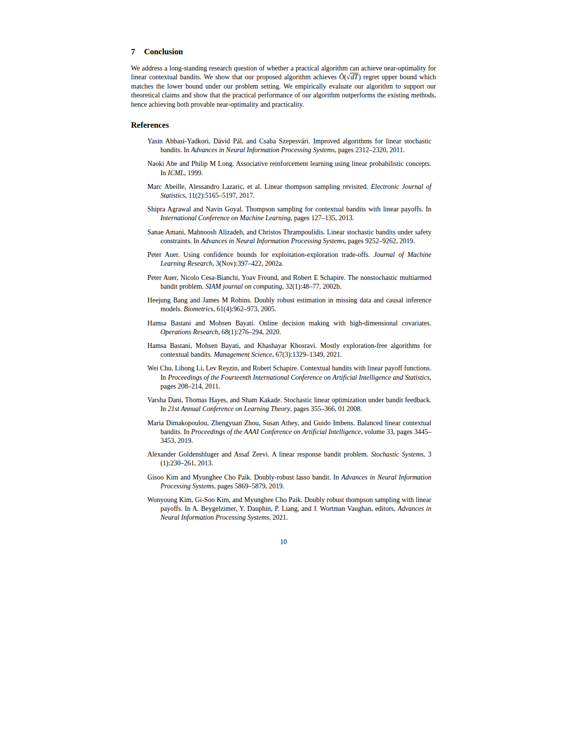7 Conclusion
We address a long-standing research question of whether a practical algorithm can achieve near-optimality for linear contextual bandits. We show that our proposed algorithm achieves Õ(√dT) regret upper bound which matches the lower bound under our problem setting. We empirically evaluate our algorithm to support our theoretical claims and show that the practical performance of our algorithm outperforms the existing methods, hence achieving both provable near-optimality and practicality.
References
Yasin Abbasi-Yadkori, Dávid Pál, and Csaba Szepesvári. Improved algorithms for linear stochastic bandits. In Advances in Neural Information Processing Systems, pages 2312–2320, 2011.
Naoki Abe and Philip M Long. Associative reinforcement learning using linear probabilistic concepts. In ICML, 1999.
Marc Abeille, Alessandro Lazaric, et al. Linear thompson sampling revisited. Electronic Journal of Statistics, 11(2):5165–5197, 2017.
Shipra Agrawal and Navin Goyal. Thompson sampling for contextual bandits with linear payoffs. In International Conference on Machine Learning, pages 127–135, 2013.
Sanae Amani, Mahnoosh Alizadeh, and Christos Thrampoulidis. Linear stochastic bandits under safety constraints. In Advances in Neural Information Processing Systems, pages 9252–9262, 2019.
Peter Auer. Using confidence bounds for exploitation-exploration trade-offs. Journal of Machine Learning Research, 3(Nov):397–422, 2002a.
Peter Auer, Nicolo Cesa-Bianchi, Yoav Freund, and Robert E Schapire. The nonstochastic multiarmed bandit problem. SIAM journal on computing, 32(1):48–77, 2002b.
Heejung Bang and James M Robins. Doubly robust estimation in missing data and causal inference models. Biometrics, 61(4):962–973, 2005.
Hamsa Bastani and Mohsen Bayati. Online decision making with high-dimensional covariates. Operations Research, 68(1):276–294, 2020.
Hamsa Bastani, Mohsen Bayati, and Khashayar Khosravi. Mostly exploration-free algorithms for contextual bandits. Management Science, 67(3):1329–1349, 2021.
Wei Chu, Lihong Li, Lev Reyzin, and Robert Schapire. Contextual bandits with linear payoff functions. In Proceedings of the Fourteenth International Conference on Artificial Intelligence and Statistics, pages 208–214, 2011.
Varsha Dani, Thomas Hayes, and Sham Kakade. Stochastic linear optimization under bandit feedback. In 21st Annual Conference on Learning Theory, pages 355–366, 01 2008.
Maria Dimakopoulou, Zhengyuan Zhou, Susan Athey, and Guido Imbens. Balanced linear contextual bandits. In Proceedings of the AAAI Conference on Artificial Intelligence, volume 33, pages 3445–3453, 2019.
Alexander Goldenshluger and Assaf Zeevi. A linear response bandit problem. Stochastic Systems, 3 (1):230–261, 2013.
Gisoo Kim and Myunghee Cho Paik. Doubly-robust lasso bandit. In Advances in Neural Information Processing Systems, pages 5869–5879, 2019.
Wonyoung Kim, Gi-Soo Kim, and Myunghee Cho Paik. Doubly robust thompson sampling with linear payoffs. In A. Beygelzimer, Y. Dauphin, P. Liang, and J. Wortman Vaughan, editors, Advances in Neural Information Processing Systems, 2021.
10